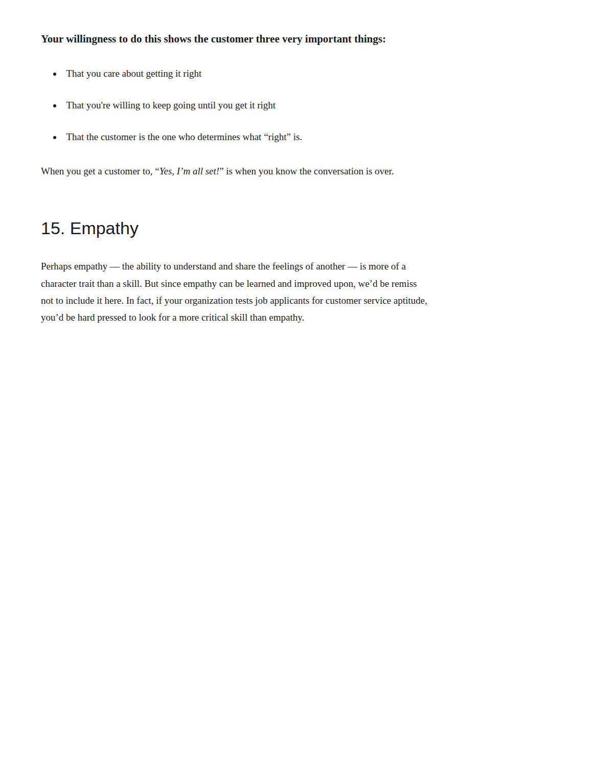Your willingness to do this shows the customer three very important things:
That you care about getting it right
That you're willing to keep going until you get it right
That the customer is the one who determines what “right” is.
When you get a customer to, “Yes, I’m all set!” is when you know the conversation is over.
15. Empathy
Perhaps empathy — the ability to understand and share the feelings of another — is more of a character trait than a skill. But since empathy can be learned and improved upon, we’d be remiss not to include it here. In fact, if your organization tests job applicants for customer service aptitude, you’d be hard pressed to look for a more critical skill than empathy.